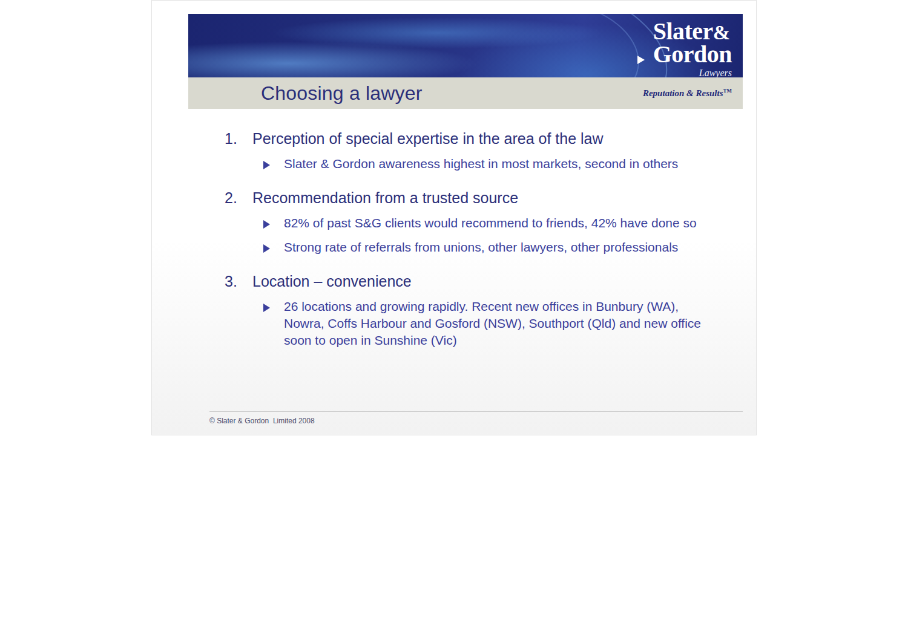Slater& Gordon Lawyers
Choosing a lawyer
Reputation & ResultsTM
Perception of special expertise in the area of the law
Slater & Gordon awareness highest in most markets, second in others
Recommendation from a trusted source
82% of past S&G clients would recommend to friends, 42% have done so
Strong rate of referrals from unions, other lawyers, other professionals
Location – convenience
26 locations and growing rapidly. Recent new offices in Bunbury (WA), Nowra, Coffs Harbour and Gosford (NSW), Southport (Qld) and new office soon to open in Sunshine (Vic)
© Slater & Gordon Limited 2008